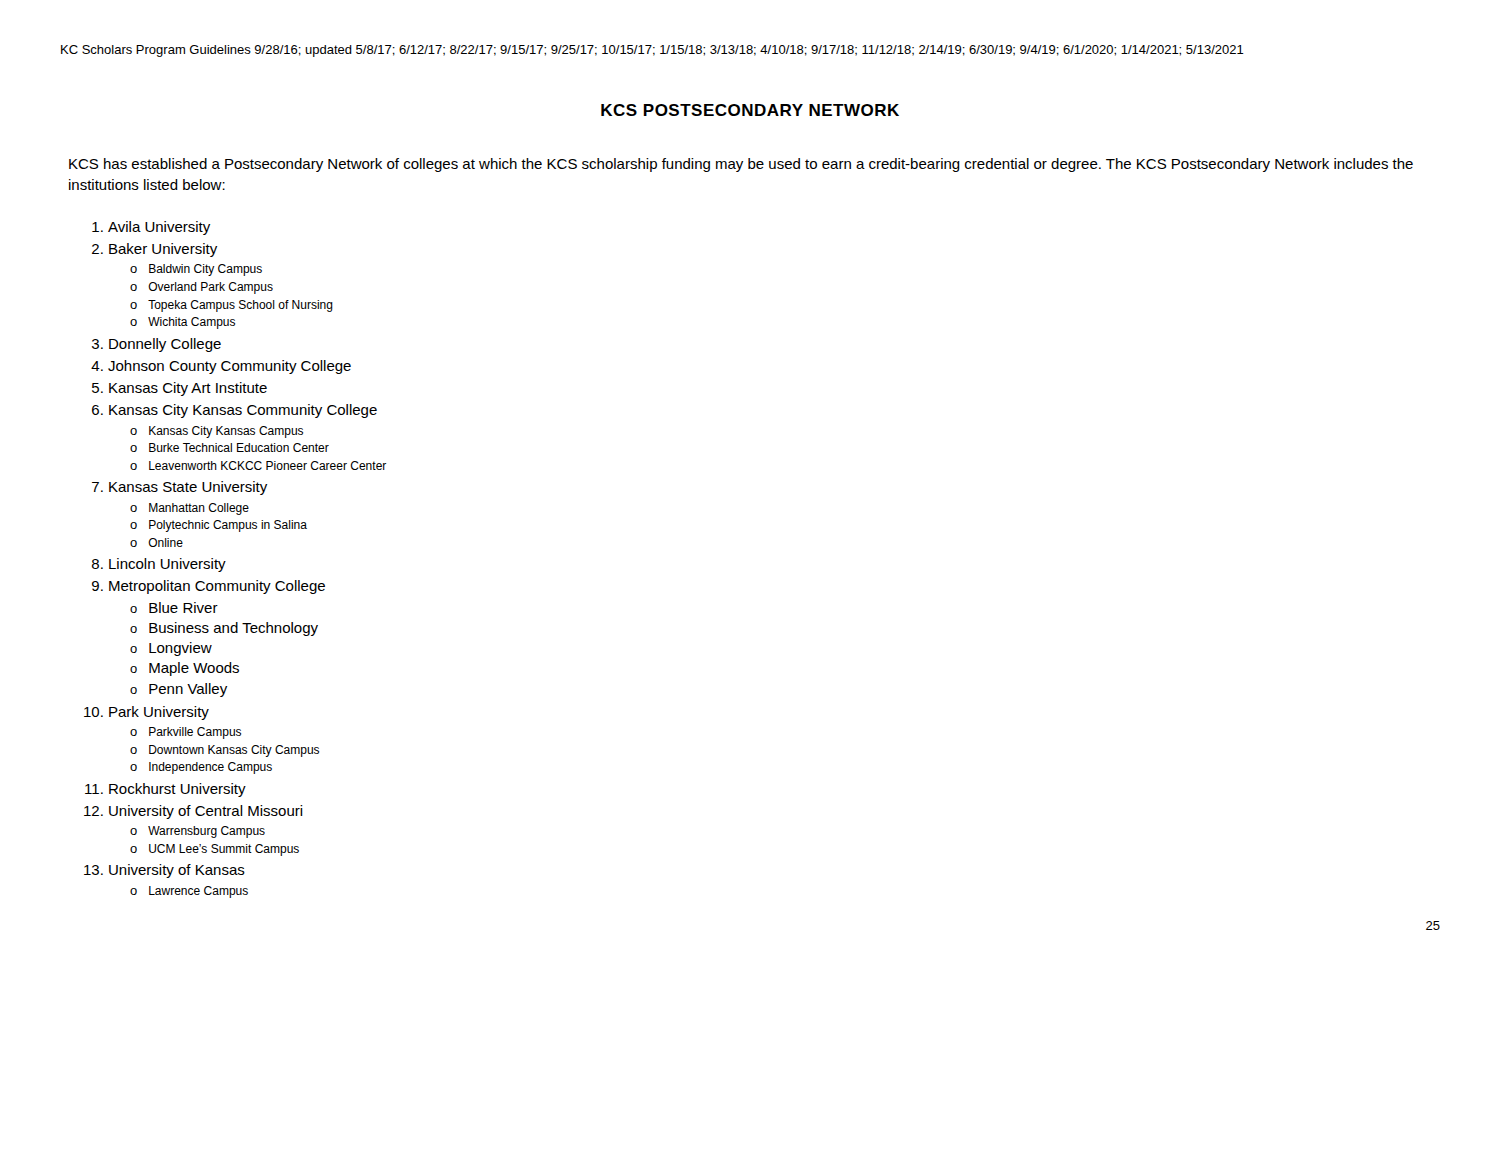KC Scholars Program Guidelines 9/28/16; updated 5/8/17; 6/12/17; 8/22/17; 9/15/17; 9/25/17; 10/15/17; 1/15/18; 3/13/18; 4/10/18; 9/17/18; 11/12/18; 2/14/19; 6/30/19; 9/4/19; 6/1/2020; 1/14/2021; 5/13/2021
KCS POSTSECONDARY NETWORK
KCS has established a Postsecondary Network of colleges at which the KCS scholarship funding may be used to earn a credit-bearing credential or degree. The KCS Postsecondary Network includes the institutions listed below:
Avila University
Baker University
Baldwin City Campus
Overland Park Campus
Topeka Campus School of Nursing
Wichita Campus
Donnelly College
Johnson County Community College
Kansas City Art Institute
Kansas City Kansas Community College
Kansas City Kansas Campus
Burke Technical Education Center
Leavenworth KCKCC Pioneer Career Center
Kansas State University
Manhattan College
Polytechnic Campus in Salina
Online
Lincoln University
Metropolitan Community College
Blue River
Business and Technology
Longview
Maple Woods
Penn Valley
Park University
Parkville Campus
Downtown Kansas City Campus
Independence Campus
Rockhurst University
University of Central Missouri
Warrensburg Campus
UCM Lee’s Summit Campus
University of Kansas
Lawrence Campus
25